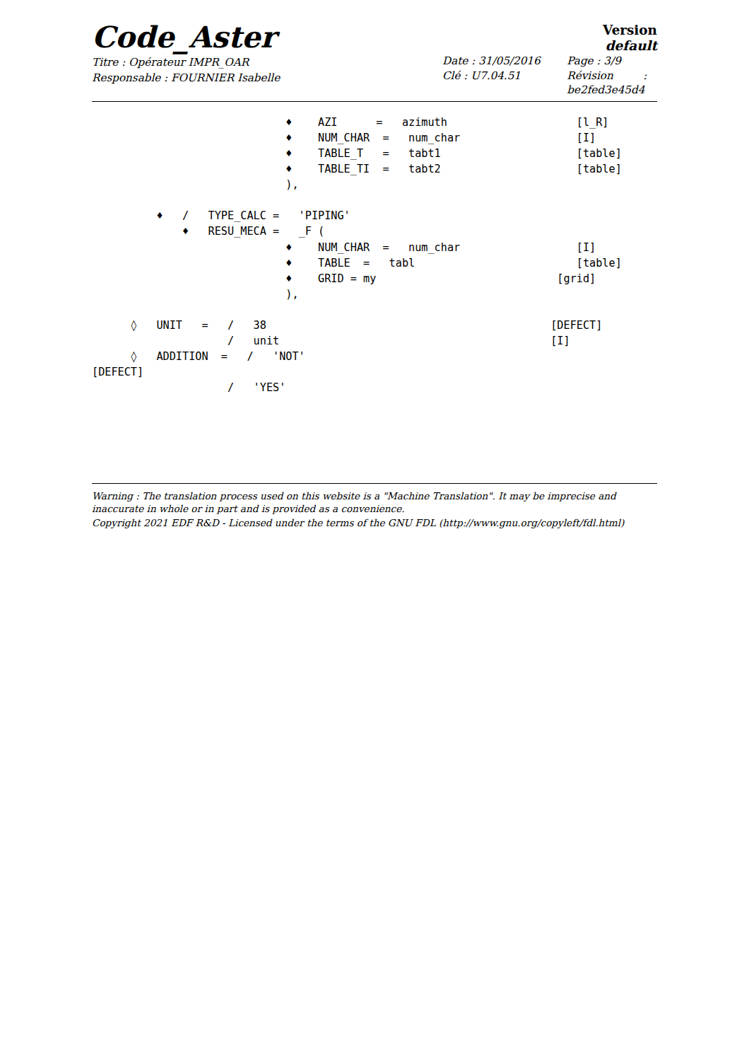Code_Aster
Version default
Titre : Opérateur IMPR_OAR
Responsable : FOURNIER Isabelle
Date : 31/05/2016 Page : 3/9
Clé : U7.04.51 Révision:
be2fed3e45d4
                              ♦    AZI      =   azimuth                    [l_R]
                              ♦    NUM_CHAR  =   num_char                  [I]
                              ♦    TABLE_T   =   tabt1                     [table]
                              ♦    TABLE_TI  =   tabt2                     [table]
                              ),

          ♦   /   TYPE_CALC =   'PIPING'
              ♦   RESU_MECA =   _F (
                              ♦    NUM_CHAR  =   num_char                  [I]
                              ♦    TABLE  =   tabl                         [table]
                              ♦    GRID = my                            [grid]
                              ),

      ◊   UNIT   =   /   38                                            [DEFECT]
                     /   unit                                          [I]
      ◊   ADDITION  =   /   'NOT'
[DEFECT]
                     /   'YES'
Warning : The translation process used on this website is a "Machine Translation". It may be imprecise and inaccurate in whole or in part and is provided as a convenience.
Copyright 2021 EDF R&D - Licensed under the terms of the GNU FDL (http://www.gnu.org/copyleft/fdl.html)